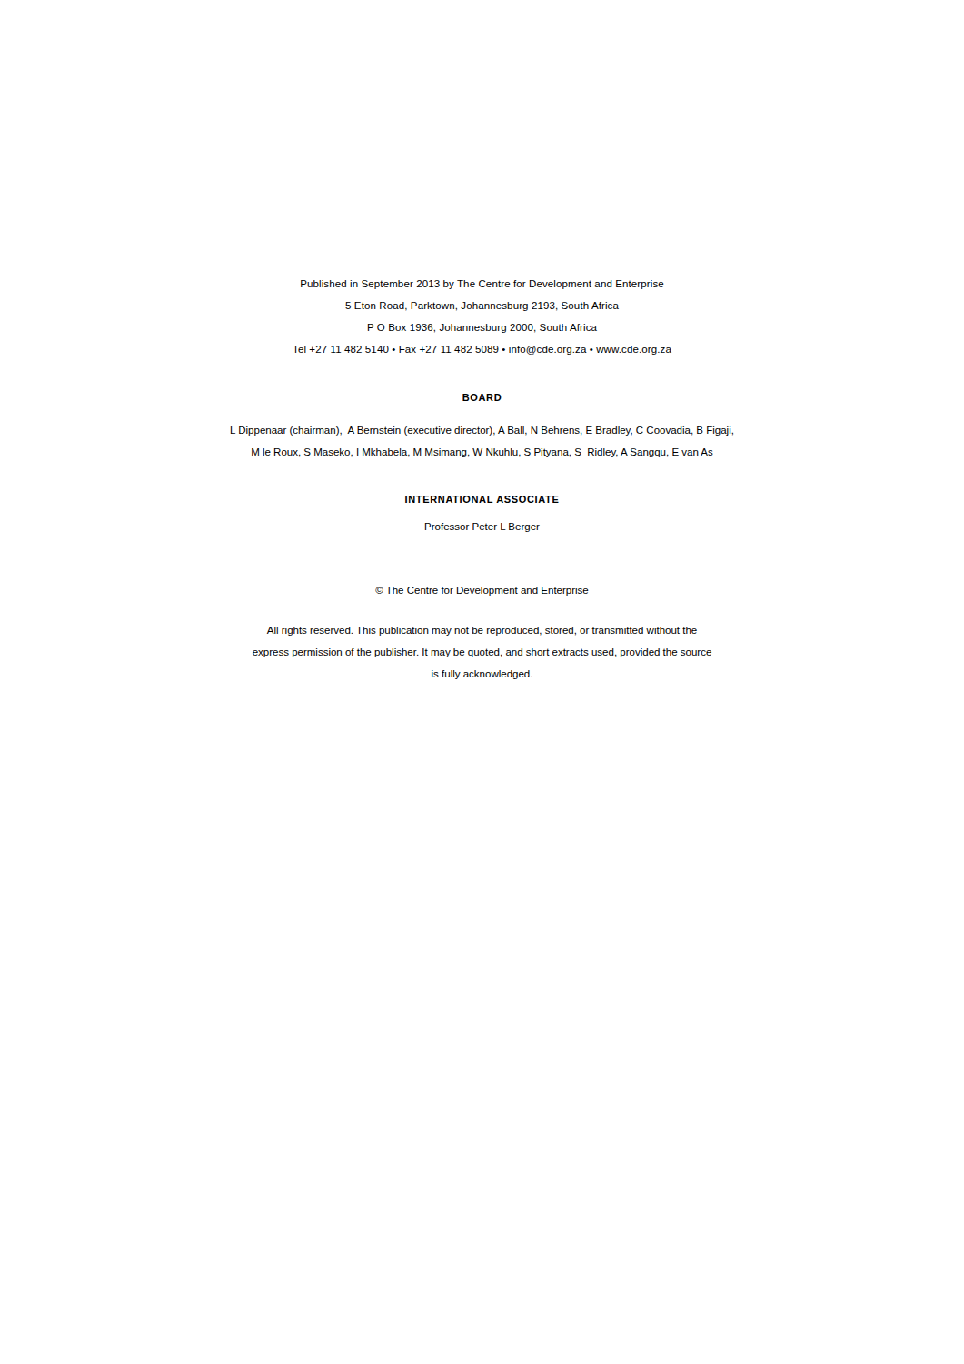Published in September 2013 by The Centre for Development and Enterprise
5 Eton Road, Parktown, Johannesburg 2193, South Africa
P O Box 1936, Johannesburg 2000, South Africa
Tel +27 11 482 5140 • Fax +27 11 482 5089 • info@cde.org.za • www.cde.org.za
BOARD
L Dippenaar (chairman), A Bernstein (executive director), A Ball, N Behrens, E Bradley, C Coovadia, B Figaji,
M le Roux, S Maseko, I Mkhabela, M Msimang, W Nkuhlu, S Pityana, S Ridley, A Sangqu, E van As
INTERNATIONAL ASSOCIATE
Professor Peter L Berger
© The Centre for Development and Enterprise
All rights reserved. This publication may not be reproduced, stored, or transmitted without the
express permission of the publisher. It may be quoted, and short extracts used, provided the source
is fully acknowledged.